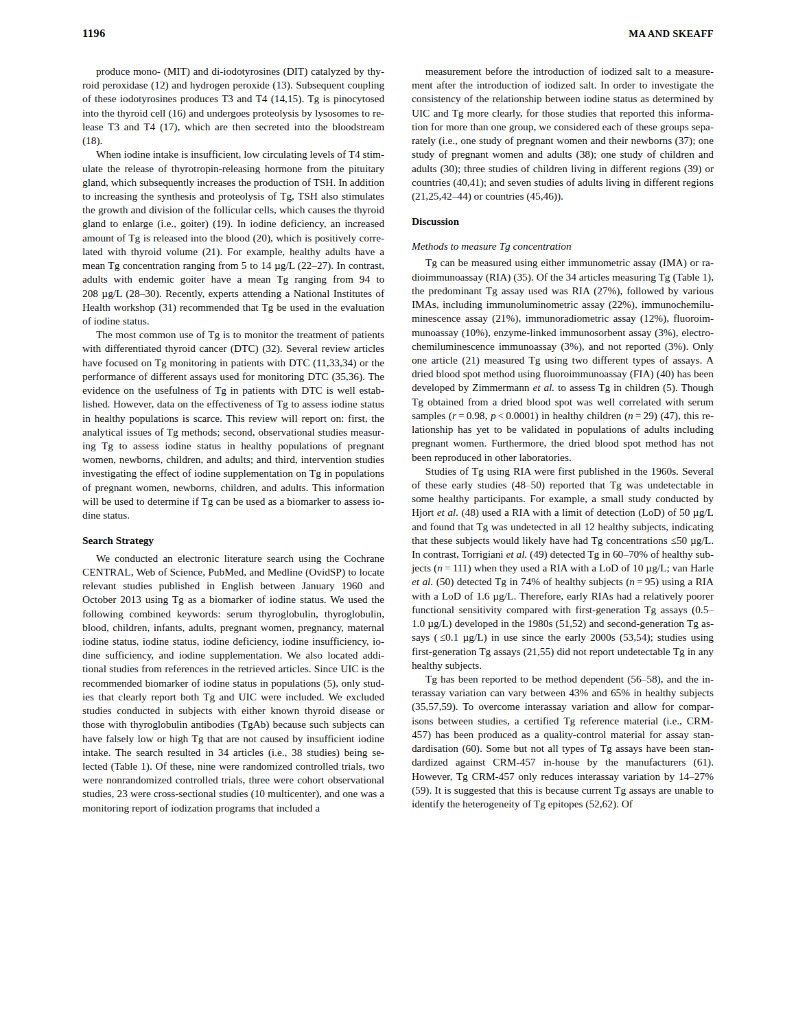1196 MA AND SKEAFF
produce mono- (MIT) and di-iodotyrosines (DIT) catalyzed by thyroid peroxidase (12) and hydrogen peroxide (13). Subsequent coupling of these iodotyrosines produces T3 and T4 (14,15). Tg is pinocytosed into the thyroid cell (16) and undergoes proteolysis by lysosomes to release T3 and T4 (17), which are then secreted into the bloodstream (18).
When iodine intake is insufficient, low circulating levels of T4 stimulate the release of thyrotropin-releasing hormone from the pituitary gland, which subsequently increases the production of TSH. In addition to increasing the synthesis and proteolysis of Tg, TSH also stimulates the growth and division of the follicular cells, which causes the thyroid gland to enlarge (i.e., goiter) (19). In iodine deficiency, an increased amount of Tg is released into the blood (20), which is positively correlated with thyroid volume (21). For example, healthy adults have a mean Tg concentration ranging from 5 to 14 µg/L (22–27). In contrast, adults with endemic goiter have a mean Tg ranging from 94 to 208 µg/L (28–30). Recently, experts attending a National Institutes of Health workshop (31) recommended that Tg be used in the evaluation of iodine status.
The most common use of Tg is to monitor the treatment of patients with differentiated thyroid cancer (DTC) (32). Several review articles have focused on Tg monitoring in patients with DTC (11,33,34) or the performance of different assays used for monitoring DTC (35,36). The evidence on the usefulness of Tg in patients with DTC is well established. However, data on the effectiveness of Tg to assess iodine status in healthy populations is scarce. This review will report on: first, the analytical issues of Tg methods; second, observational studies measuring Tg to assess iodine status in healthy populations of pregnant women, newborns, children, and adults; and third, intervention studies investigating the effect of iodine supplementation on Tg in populations of pregnant women, newborns, children, and adults. This information will be used to determine if Tg can be used as a biomarker to assess iodine status.
Search Strategy
We conducted an electronic literature search using the Cochrane CENTRAL, Web of Science, PubMed, and Medline (OvidSP) to locate relevant studies published in English between January 1960 and October 2013 using Tg as a biomarker of iodine status. We used the following combined keywords: serum thyroglobulin, thyroglobulin, blood, children, infants, adults, pregnant women, pregnancy, maternal iodine status, iodine status, iodine deficiency, iodine insufficiency, iodine sufficiency, and iodine supplementation. We also located additional studies from references in the retrieved articles. Since UIC is the recommended biomarker of iodine status in populations (5), only studies that clearly report both Tg and UIC were included. We excluded studies conducted in subjects with either known thyroid disease or those with thyroglobulin antibodies (TgAb) because such subjects can have falsely low or high Tg that are not caused by insufficient iodine intake. The search resulted in 34 articles (i.e., 38 studies) being selected (Table 1). Of these, nine were randomized controlled trials, two were nonrandomized controlled trials, three were cohort observational studies, 23 were cross-sectional studies (10 multicenter), and one was a monitoring report of iodization programs that included a
measurement before the introduction of iodized salt to a measurement after the introduction of iodized salt. In order to investigate the consistency of the relationship between iodine status as determined by UIC and Tg more clearly, for those studies that reported this information for more than one group, we considered each of these groups separately (i.e., one study of pregnant women and their newborns (37); one study of pregnant women and adults (38); one study of children and adults (30); three studies of children living in different regions (39) or countries (40,41); and seven studies of adults living in different regions (21,25,42–44) or countries (45,46)).
Discussion
Methods to measure Tg concentration
Tg can be measured using either immunometric assay (IMA) or radioimmunoassay (RIA) (35). Of the 34 articles measuring Tg (Table 1), the predominant Tg assay used was RIA (27%), followed by various IMAs, including immunoluminometric assay (22%), immunochemiluminescence assay (21%), immunoradiometric assay (12%), fluoroimmunoassay (10%), enzyme-linked immunosorbent assay (3%), electrochemiluminescence immunoassay (3%), and not reported (3%). Only one article (21) measured Tg using two different types of assays. A dried blood spot method using fluoroimmunoassay (FIA) (40) has been developed by Zimmermann et al. to assess Tg in children (5). Though Tg obtained from a dried blood spot was well correlated with serum samples (r = 0.98, p < 0.0001) in healthy children (n = 29) (47), this relationship has yet to be validated in populations of adults including pregnant women. Furthermore, the dried blood spot method has not been reproduced in other laboratories.
Studies of Tg using RIA were first published in the 1960s. Several of these early studies (48–50) reported that Tg was undetectable in some healthy participants. For example, a small study conducted by Hjort et al. (48) used a RIA with a limit of detection (LoD) of 50 µg/L and found that Tg was undetected in all 12 healthy subjects, indicating that these subjects would likely have had Tg concentrations ≤50 µg/L. In contrast, Torrigiani et al. (49) detected Tg in 60–70% of healthy subjects (n = 111) when they used a RIA with a LoD of 10 µg/L; van Harle et al. (50) detected Tg in 74% of healthy subjects (n = 95) using a RIA with a LoD of 1.6 µg/L. Therefore, early RIAs had a relatively poorer functional sensitivity compared with first-generation Tg assays (0.5–1.0 µg/L) developed in the 1980s (51,52) and second-generation Tg assays ( ≤0.1 µg/L) in use since the early 2000s (53,54); studies using first-generation Tg assays (21,55) did not report undetectable Tg in any healthy subjects.
Tg has been reported to be method dependent (56–58), and the interassay variation can vary between 43% and 65% in healthy subjects (35,57,59). To overcome interassay variation and allow for comparisons between studies, a certified Tg reference material (i.e., CRM-457) has been produced as a quality-control material for assay standardisation (60). Some but not all types of Tg assays have been standardized against CRM-457 in-house by the manufacturers (61). However, Tg CRM-457 only reduces interassay variation by 14–27% (59). It is suggested that this is because current Tg assays are unable to identify the heterogeneity of Tg epitopes (52,62). Of